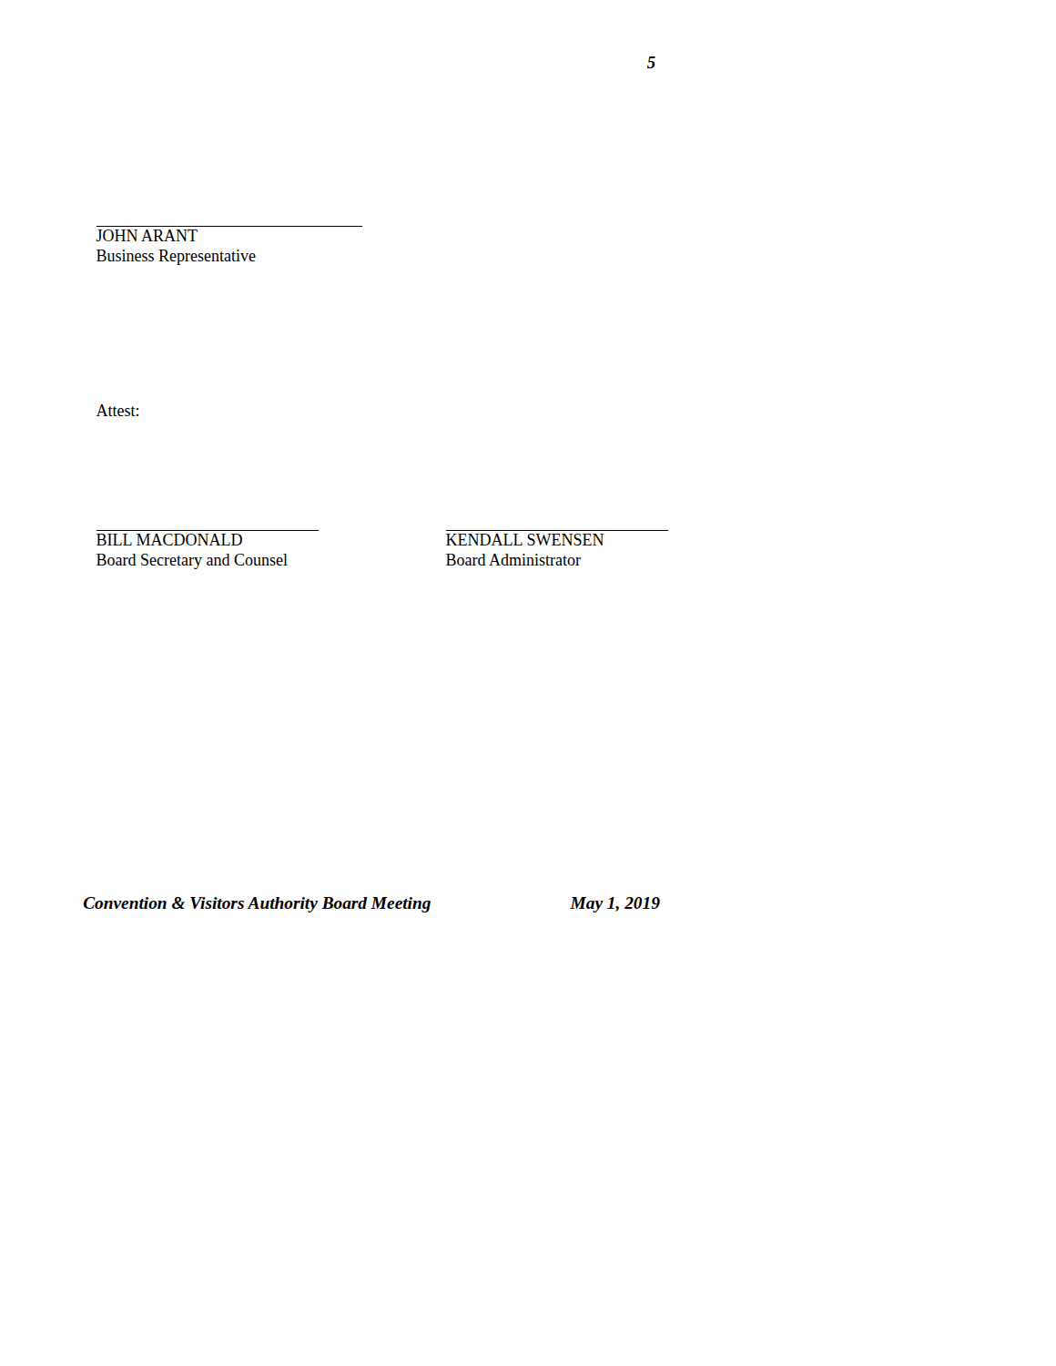5
JOHN ARANT
Business Representative
Attest:
| BILL MACDONALD Board Secretary and Counsel | | KENDALL SWENSEN Board Administrator |
Convention & Visitors Authority Board Meeting May 1, 2019